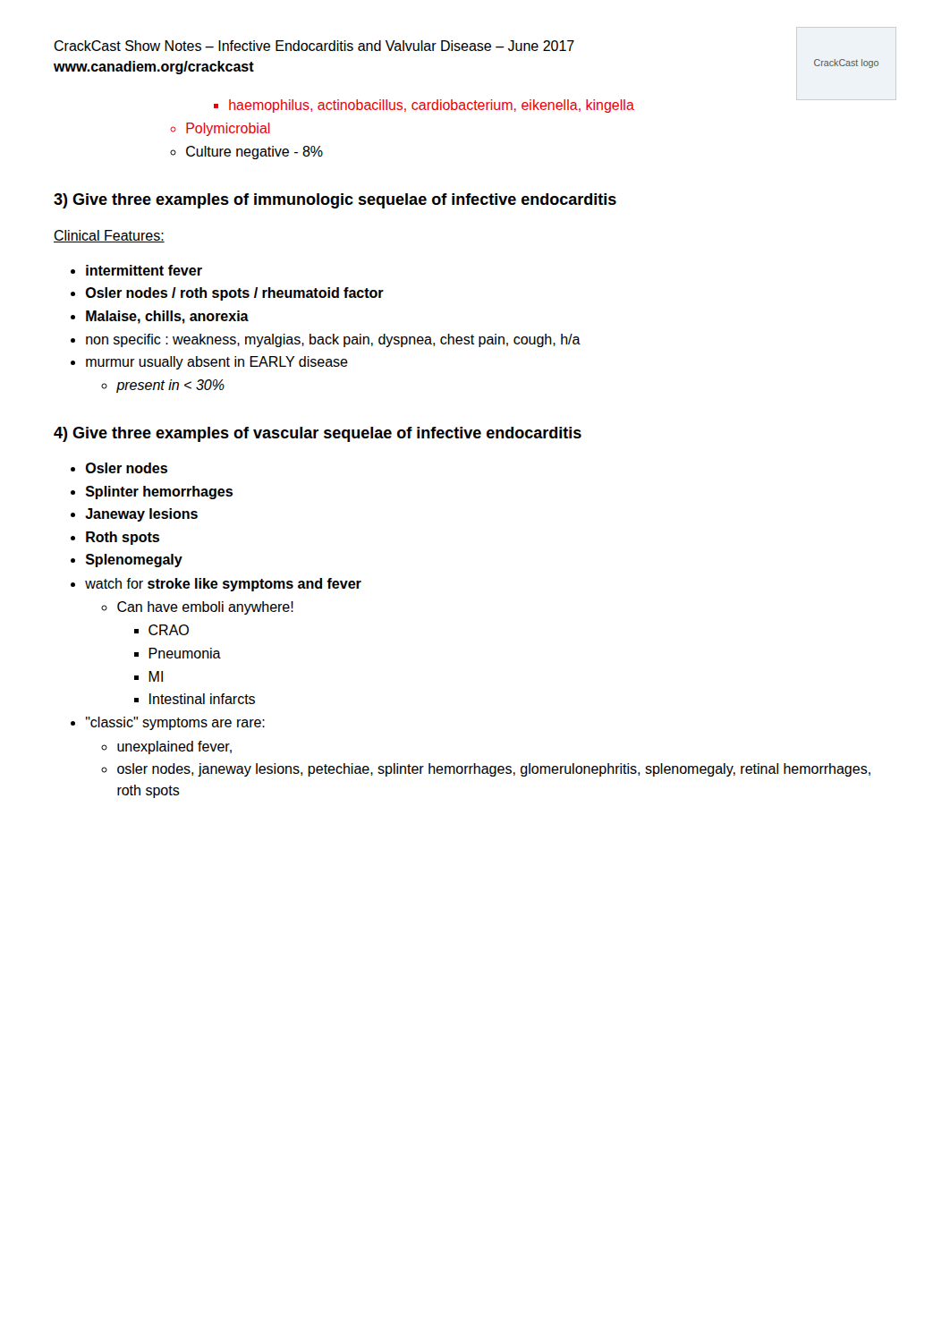CrackCast Show Notes – Infective Endocarditis and Valvular Disease – June 2017
www.canadiem.org/crackcast
CrackCast logo
haemophilus, actinobacillus, cardiobacterium, eikenella, kingella
Polymicrobial
Culture negative - 8%
3) Give three examples of immunologic sequelae of infective endocarditis
Clinical Features:
intermittent fever
Osler nodes / roth spots / rheumatoid factor
Malaise, chills, anorexia
non specific : weakness, myalgias, back pain, dyspnea, chest pain, cough, h/a
murmur usually absent in EARLY disease
present in < 30%
4) Give three examples of vascular sequelae of infective endocarditis
Osler nodes
Splinter hemorrhages
Janeway lesions
Roth spots
Splenomegaly
watch for stroke like symptoms and fever
Can have emboli anywhere!
CRAO
Pneumonia
MI
Intestinal infarcts
"classic" symptoms are rare:
unexplained fever,
osler nodes, janeway lesions, petechiae, splinter hemorrhages, glomerulonephritis, splenomegaly, retinal hemorrhages, roth spots